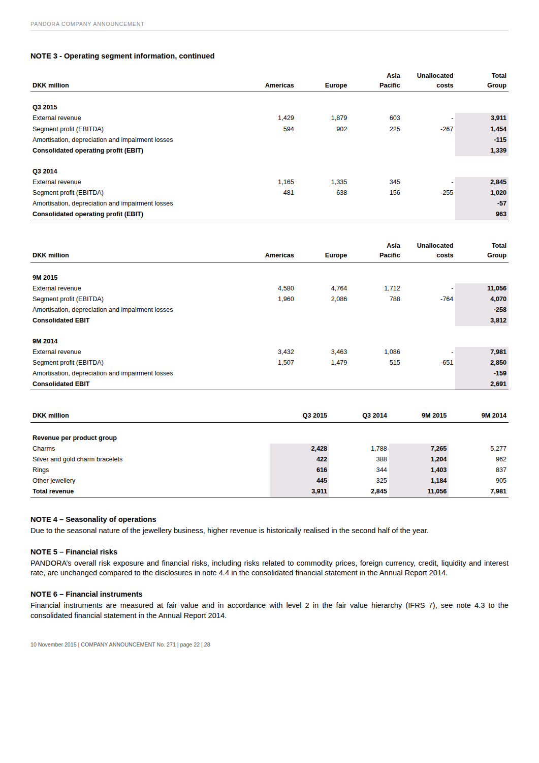PANDORA COMPANY ANNOUNCEMENT
NOTE 3 - Operating segment information, continued
| | | | Asia | Unallocated | Total |
| --- | --- | --- | --- | --- | --- |
| DKK million | Americas | Europe | Pacific | costs | Group |
| Q3 2015 | | | | | |
| External revenue | 1,429 | 1,879 | 603 | - | 3,911 |
| Segment profit (EBITDA) | 594 | 902 | 225 | -267 | 1,454 |
| Amortisation, depreciation and impairment losses | | | | | -115 |
| Consolidated operating profit (EBIT) | | | | | 1,339 |
| Q3 2014 | | | | | |
| External revenue | 1,165 | 1,335 | 345 | - | 2,845 |
| Segment profit (EBITDA) | 481 | 638 | 156 | -255 | 1,020 |
| Amortisation, depreciation and impairment losses | | | | | -57 |
| Consolidated operating profit (EBIT) | | | | | 963 |
| | | | Asia | Unallocated | Total |
| --- | --- | --- | --- | --- | --- |
| DKK million | Americas | Europe | Pacific | costs | Group |
| 9M 2015 | | | | | |
| External revenue | 4,580 | 4,764 | 1,712 | - | 11,056 |
| Segment profit (EBITDA) | 1,960 | 2,086 | 788 | -764 | 4,070 |
| Amortisation, depreciation and impairment losses | | | | | -258 |
| Consolidated EBIT | | | | | 3,812 |
| 9M 2014 | | | | | |
| External revenue | 3,432 | 3,463 | 1,086 | - | 7,981 |
| Segment profit (EBITDA) | 1,507 | 1,479 | 515 | -651 | 2,850 |
| Amortisation, depreciation and impairment losses | | | | | -159 |
| Consolidated EBIT | | | | | 2,691 |
| DKK million | Q3 2015 | Q3 2014 | 9M 2015 | 9M 2014 |
| --- | --- | --- | --- | --- |
| Revenue per product group | | | | |
| Charms | 2,428 | 1,788 | 7,265 | 5,277 |
| Silver and gold charm bracelets | 422 | 388 | 1,204 | 962 |
| Rings | 616 | 344 | 1,403 | 837 |
| Other jewellery | 445 | 325 | 1,184 | 905 |
| Total revenue | 3,911 | 2,845 | 11,056 | 7,981 |
NOTE 4 – Seasonality of operations
Due to the seasonal nature of the jewellery business, higher revenue is historically realised in the second half of the year.
NOTE 5 – Financial risks
PANDORA’s overall risk exposure and financial risks, including risks related to commodity prices, foreign currency, credit, liquidity and interest rate, are unchanged compared to the disclosures in note 4.4 in the consolidated financial statement in the Annual Report 2014.
NOTE 6 – Financial instruments
Financial instruments are measured at fair value and in accordance with level 2 in the fair value hierarchy (IFRS 7), see note 4.3 to the consolidated financial statement in the Annual Report 2014.
10 November 2015 | COMPANY ANNOUNCEMENT No. 271 | page 22 | 28